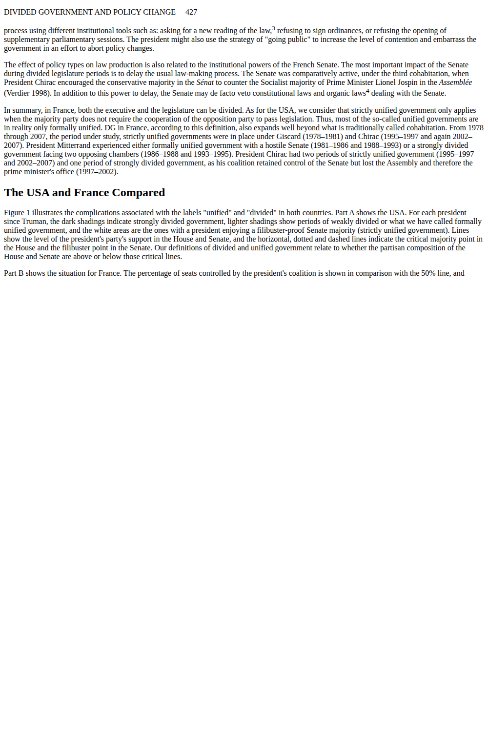DIVIDED GOVERNMENT AND POLICY CHANGE 427
process using different institutional tools such as: asking for a new reading of the law,3 refusing to sign ordinances, or refusing the opening of supplementary parliamentary sessions. The president might also use the strategy of "going public" to increase the level of contention and embarrass the government in an effort to abort policy changes.
The effect of policy types on law production is also related to the institutional powers of the French Senate. The most important impact of the Senate during divided legislature periods is to delay the usual law-making process. The Senate was comparatively active, under the third cohabitation, when President Chirac encouraged the conservative majority in the Sénat to counter the Socialist majority of Prime Minister Lionel Jospin in the Assemblée (Verdier 1998). In addition to this power to delay, the Senate may de facto veto constitutional laws and organic laws4 dealing with the Senate.
In summary, in France, both the executive and the legislature can be divided. As for the USA, we consider that strictly unified government only applies when the majority party does not require the cooperation of the opposition party to pass legislation. Thus, most of the so-called unified governments are in reality only formally unified. DG in France, according to this definition, also expands well beyond what is traditionally called cohabitation. From 1978 through 2007, the period under study, strictly unified governments were in place under Giscard (1978–1981) and Chirac (1995–1997 and again 2002–2007). President Mitterrand experienced either formally unified government with a hostile Senate (1981–1986 and 1988–1993) or a strongly divided government facing two opposing chambers (1986–1988 and 1993–1995). President Chirac had two periods of strictly unified government (1995–1997 and 2002–2007) and one period of strongly divided government, as his coalition retained control of the Senate but lost the Assembly and therefore the prime minister's office (1997–2002).
The USA and France Compared
Figure 1 illustrates the complications associated with the labels "unified" and "divided" in both countries. Part A shows the USA. For each president since Truman, the dark shadings indicate strongly divided government, lighter shadings show periods of weakly divided or what we have called formally unified government, and the white areas are the ones with a president enjoying a filibuster-proof Senate majority (strictly unified government). Lines show the level of the president's party's support in the House and Senate, and the horizontal, dotted and dashed lines indicate the critical majority point in the House and the filibuster point in the Senate. Our definitions of divided and unified government relate to whether the partisan composition of the House and Senate are above or below those critical lines.
Part B shows the situation for France. The percentage of seats controlled by the president's coalition is shown in comparison with the 50% line, and